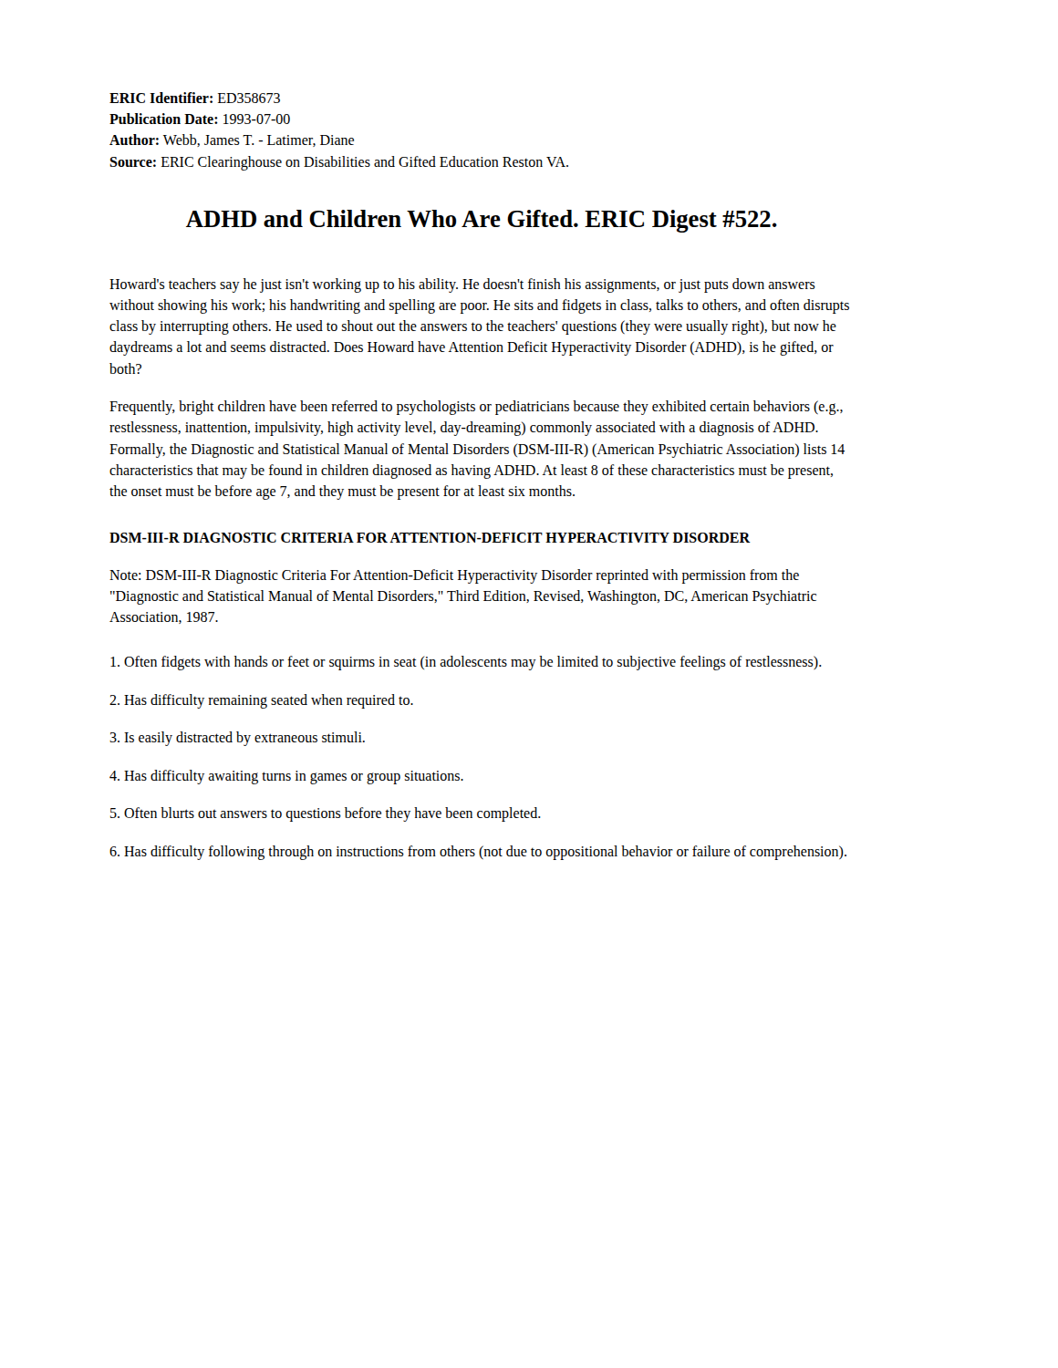ERIC Identifier: ED358673
Publication Date: 1993-07-00
Author: Webb, James T. - Latimer, Diane
Source: ERIC Clearinghouse on Disabilities and Gifted Education Reston VA.
ADHD and Children Who Are Gifted. ERIC Digest #522.
Howard's teachers say he just isn't working up to his ability. He doesn't finish his assignments, or just puts down answers without showing his work; his handwriting and spelling are poor. He sits and fidgets in class, talks to others, and often disrupts class by interrupting others. He used to shout out the answers to the teachers' questions (they were usually right), but now he daydreams a lot and seems distracted. Does Howard have Attention Deficit Hyperactivity Disorder (ADHD), is he gifted, or both?
Frequently, bright children have been referred to psychologists or pediatricians because they exhibited certain behaviors (e.g., restlessness, inattention, impulsivity, high activity level, day-dreaming) commonly associated with a diagnosis of ADHD. Formally, the Diagnostic and Statistical Manual of Mental Disorders (DSM-III-R) (American Psychiatric Association) lists 14 characteristics that may be found in children diagnosed as having ADHD. At least 8 of these characteristics must be present, the onset must be before age 7, and they must be present for at least six months.
DSM-III-R DIAGNOSTIC CRITERIA FOR ATTENTION-DEFICIT HYPERACTIVITY DISORDER
Note: DSM-III-R Diagnostic Criteria For Attention-Deficit Hyperactivity Disorder reprinted with permission from the "Diagnostic and Statistical Manual of Mental Disorders," Third Edition, Revised, Washington, DC, American Psychiatric Association, 1987.
1. Often fidgets with hands or feet or squirms in seat (in adolescents may be limited to subjective feelings of restlessness).
2. Has difficulty remaining seated when required to.
3. Is easily distracted by extraneous stimuli.
4. Has difficulty awaiting turns in games or group situations.
5. Often blurts out answers to questions before they have been completed.
6. Has difficulty following through on instructions from others (not due to oppositional behavior or failure of comprehension).